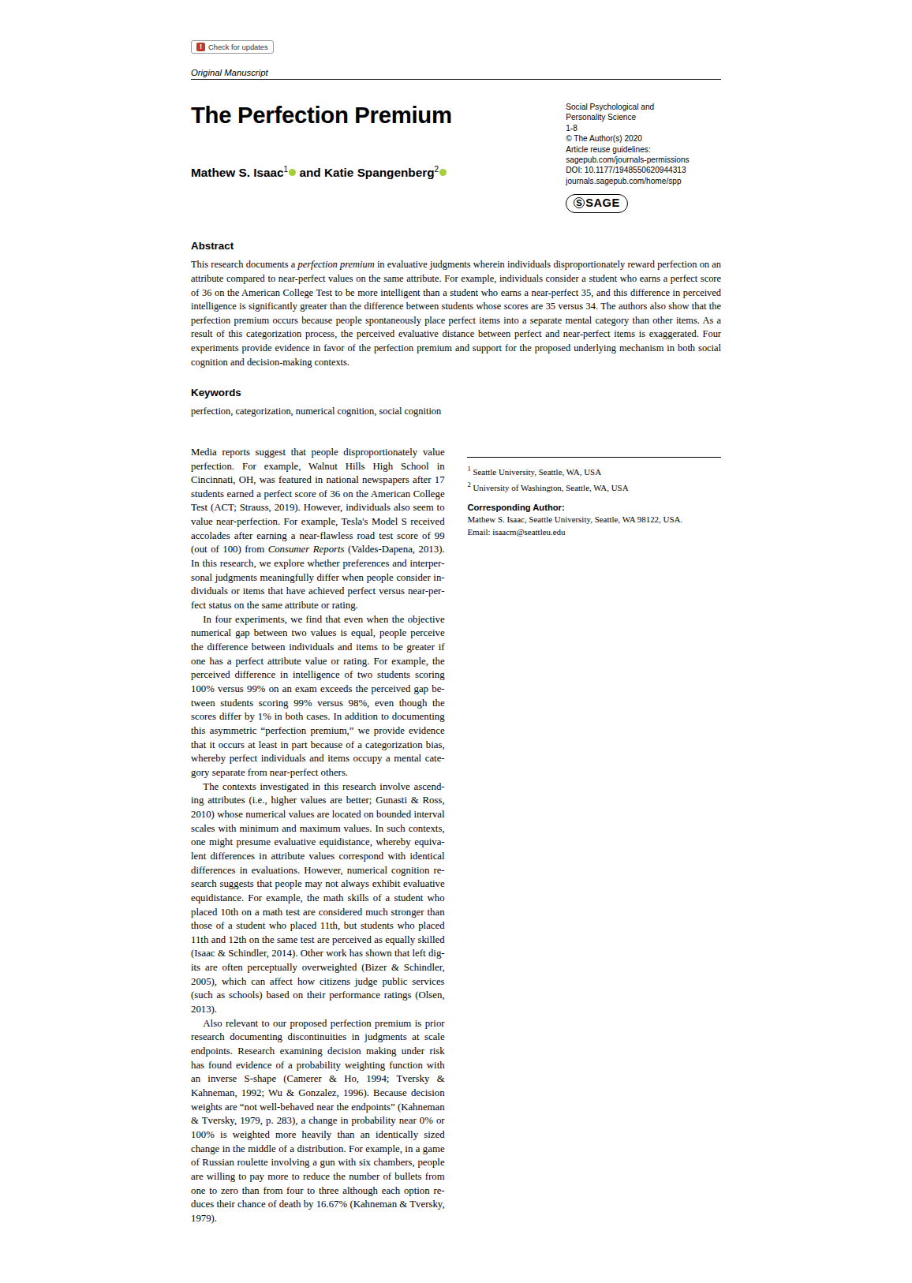!Check for updates
Original Manuscript
The Perfection Premium
Mathew S. Isaac1 and Katie Spangenberg2
Social Psychological and
Personality Science
1-8
© The Author(s) 2020
Article reuse guidelines:
sagepub.com/journals-permissions
DOI: 10.1177/1948550620944313
journals.sagepub.com/home/spp
SSAGE
Abstract
This research documents a perfection premium in evaluative judgments wherein individuals disproportionately reward perfection on an attribute compared to near-perfect values on the same attribute. For example, individuals consider a student who earns a perfect score of 36 on the American College Test to be more intelligent than a student who earns a near-perfect 35, and this difference in perceived intelligence is significantly greater than the difference between students whose scores are 35 versus 34. The authors also show that the perfection premium occurs because people spontaneously place perfect items into a separate mental category than other items. As a result of this categorization process, the perceived evaluative distance between perfect and near-perfect items is exaggerated. Four experiments provide evidence in favor of the perfection premium and support for the proposed underlying mechanism in both social cognition and decision-making contexts.
Keywords
perfection, categorization, numerical cognition, social cognition
Media reports suggest that people disproportionately value perfection. For example, Walnut Hills High School in Cincinnati, OH, was featured in national newspapers after 17 students earned a perfect score of 36 on the American College Test (ACT; Strauss, 2019). However, individuals also seem to value near-perfection. For example, Tesla's Model S received accolades after earning a near-flawless road test score of 99 (out of 100) from Consumer Reports (Valdes-Dapena, 2013). In this research, we explore whether preferences and interpersonal judgments meaningfully differ when people consider individuals or items that have achieved perfect versus near-perfect status on the same attribute or rating.
In four experiments, we find that even when the objective numerical gap between two values is equal, people perceive the difference between individuals and items to be greater if one has a perfect attribute value or rating. For example, the perceived difference in intelligence of two students scoring 100% versus 99% on an exam exceeds the perceived gap between students scoring 99% versus 98%, even though the scores differ by 1% in both cases. In addition to documenting this asymmetric “perfection premium,” we provide evidence that it occurs at least in part because of a categorization bias, whereby perfect individuals and items occupy a mental category separate from near-perfect others.
The contexts investigated in this research involve ascending attributes (i.e., higher values are better; Gunasti & Ross, 2010) whose numerical values are located on bounded interval scales with minimum and maximum values. In such contexts, one might presume evaluative equidistance, whereby equivalent differences in attribute values correspond with identical differences in evaluations. However, numerical cognition research suggests that people may not always exhibit evaluative equidistance. For example, the math skills of a student who placed 10th on a math test are considered much stronger than those of a student who placed 11th, but students who placed 11th and 12th on the same test are perceived as equally skilled (Isaac & Schindler, 2014). Other work has shown that left digits are often perceptually overweighted (Bizer & Schindler, 2005), which can affect how citizens judge public services (such as schools) based on their performance ratings (Olsen, 2013).
Also relevant to our proposed perfection premium is prior research documenting discontinuities in judgments at scale endpoints. Research examining decision making under risk has found evidence of a probability weighting function with an inverse S-shape (Camerer & Ho, 1994; Tversky & Kahneman, 1992; Wu & Gonzalez, 1996). Because decision weights are “not well-behaved near the endpoints” (Kahneman & Tversky, 1979, p. 283), a change in probability near 0% or 100% is weighted more heavily than an identically sized change in the middle of a distribution. For example, in a game of Russian roulette involving a gun with six chambers, people are willing to pay more to reduce the number of bullets from one to zero than from four to three although each option reduces their chance of death by 16.67% (Kahneman & Tversky, 1979).
1 Seattle University, Seattle, WA, USA
2 University of Washington, Seattle, WA, USA
Corresponding Author:
Mathew S. Isaac, Seattle University, Seattle, WA 98122, USA.
Email: isaacm@seattleu.edu